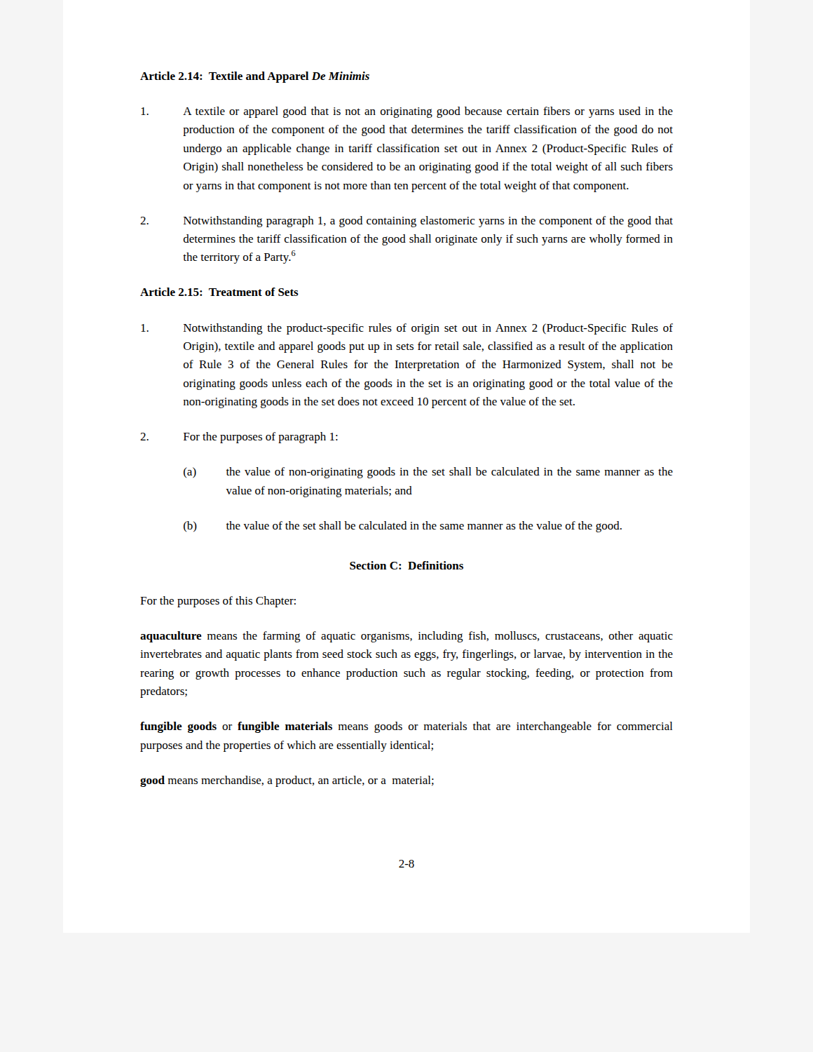Article 2.14: Textile and Apparel De Minimis
1. A textile or apparel good that is not an originating good because certain fibers or yarns used in the production of the component of the good that determines the tariff classification of the good do not undergo an applicable change in tariff classification set out in Annex 2 (Product-Specific Rules of Origin) shall nonetheless be considered to be an originating good if the total weight of all such fibers or yarns in that component is not more than ten percent of the total weight of that component.
2. Notwithstanding paragraph 1, a good containing elastomeric yarns in the component of the good that determines the tariff classification of the good shall originate only if such yarns are wholly formed in the territory of a Party.6
Article 2.15: Treatment of Sets
1. Notwithstanding the product-specific rules of origin set out in Annex 2 (Product-Specific Rules of Origin), textile and apparel goods put up in sets for retail sale, classified as a result of the application of Rule 3 of the General Rules for the Interpretation of the Harmonized System, shall not be originating goods unless each of the goods in the set is an originating good or the total value of the non-originating goods in the set does not exceed 10 percent of the value of the set.
2. For the purposes of paragraph 1:
(a) the value of non-originating goods in the set shall be calculated in the same manner as the value of non-originating materials; and
(b) the value of the set shall be calculated in the same manner as the value of the good.
Section C: Definitions
For the purposes of this Chapter:
aquaculture means the farming of aquatic organisms, including fish, molluscs, crustaceans, other aquatic invertebrates and aquatic plants from seed stock such as eggs, fry, fingerlings, or larvae, by intervention in the rearing or growth processes to enhance production such as regular stocking, feeding, or protection from predators;
fungible goods or fungible materials means goods or materials that are interchangeable for commercial purposes and the properties of which are essentially identical;
good means merchandise, a product, an article, or a material;
2-8